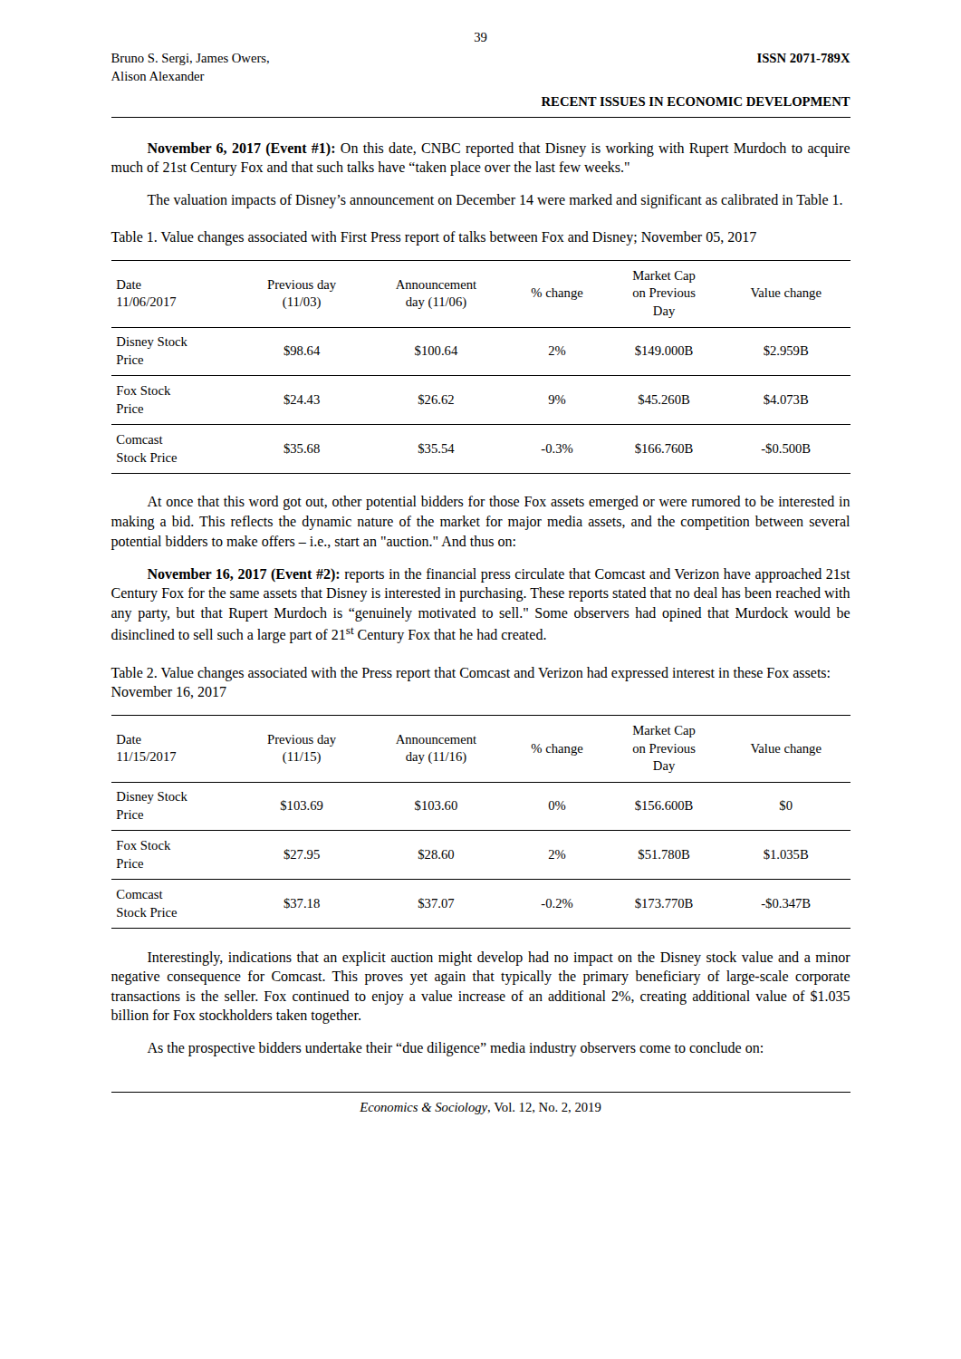39
Bruno S. Sergi, James Owers,
Alison Alexander
ISSN 2071-789X
RECENT ISSUES IN ECONOMIC DEVELOPMENT
November 6, 2017 (Event #1): On this date, CNBC reported that Disney is working with Rupert Murdoch to acquire much of 21st Century Fox and that such talks have “taken place over the last few weeks."
The valuation impacts of Disney’s announcement on December 14 were marked and significant as calibrated in Table 1.
Table 1. Value changes associated with First Press report of talks between Fox and Disney; November 05, 2017
| Date 11/06/2017 | Previous day (11/03) | Announcement day (11/06) | % change | Market Cap on Previous Day | Value change |
| --- | --- | --- | --- | --- | --- |
| Disney Stock Price | $98.64 | $100.64 | 2% | $149.000B | $2.959B |
| Fox Stock Price | $24.43 | $26.62 | 9% | $45.260B | $4.073B |
| Comcast Stock Price | $35.68 | $35.54 | -0.3% | $166.760B | -$0.500B |
At once that this word got out, other potential bidders for those Fox assets emerged or were rumored to be interested in making a bid. This reflects the dynamic nature of the market for major media assets, and the competition between several potential bidders to make offers – i.e., start an "auction." And thus on:
November 16, 2017 (Event #2): reports in the financial press circulate that Comcast and Verizon have approached 21st Century Fox for the same assets that Disney is interested in purchasing. These reports stated that no deal has been reached with any party, but that Rupert Murdoch is “genuinely motivated to sell." Some observers had opined that Murdock would be disinclined to sell such a large part of 21st Century Fox that he had created.
Table 2. Value changes associated with the Press report that Comcast and Verizon had expressed interest in these Fox assets: November 16, 2017
| Date 11/15/2017 | Previous day (11/15) | Announcement day (11/16) | % change | Market Cap on Previous Day | Value change |
| --- | --- | --- | --- | --- | --- |
| Disney Stock Price | $103.69 | $103.60 | 0% | $156.600B | $0 |
| Fox Stock Price | $27.95 | $28.60 | 2% | $51.780B | $1.035B |
| Comcast Stock Price | $37.18 | $37.07 | -0.2% | $173.770B | -$0.347B |
Interestingly, indications that an explicit auction might develop had no impact on the Disney stock value and a minor negative consequence for Comcast. This proves yet again that typically the primary beneficiary of large-scale corporate transactions is the seller. Fox continued to enjoy a value increase of an additional 2%, creating additional value of $1.035 billion for Fox stockholders taken together.
As the prospective bidders undertake their “due diligence” media industry observers come to conclude on:
Economics & Sociology, Vol. 12, No. 2, 2019